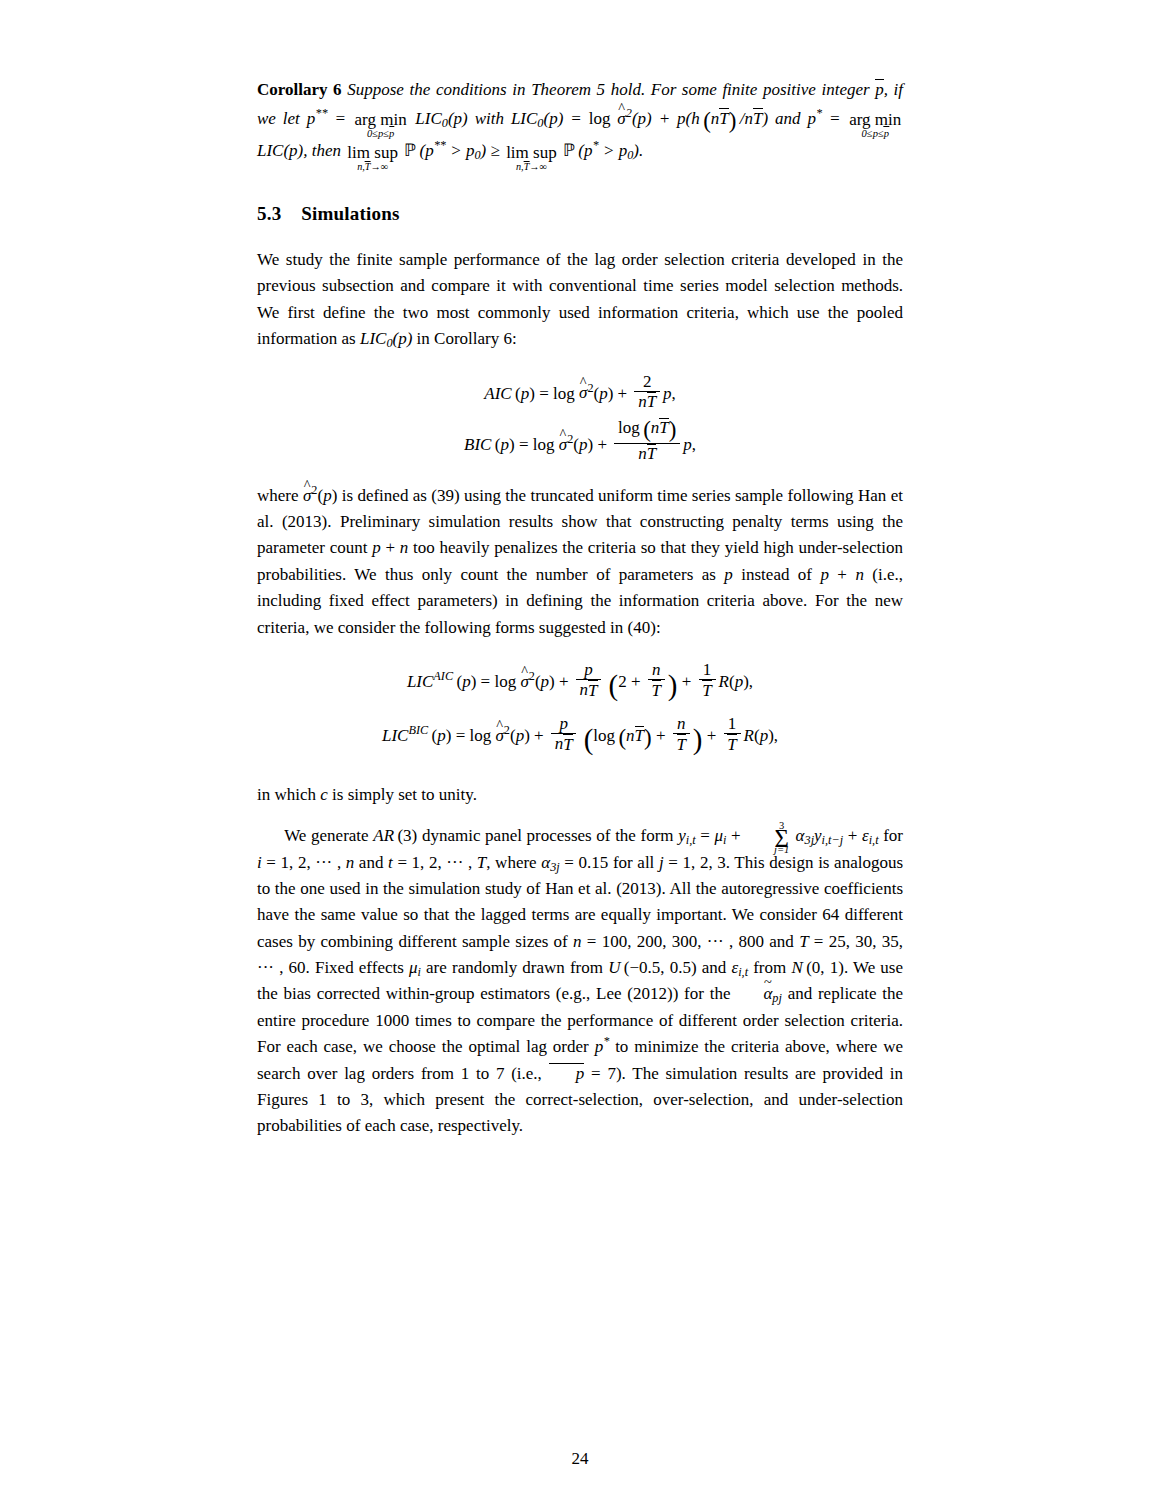Corollary 6 Suppose the conditions in Theorem 5 hold. For some finite positive integer p, if we let p** = arg min 0≤p≤p LIC0(p) with LIC0(p) = log ^σ2(p) + p(h (nT) /nT) and p* = arg min 0≤p≤p LIC(p), then lim sup n,T→∞ ℙ (p** > p0) ≥ lim sup n,T→∞ ℙ (p* > p0).
5.3 Simulations
We study the finite sample performance of the lag order selection criteria developed in the previous subsection and compare it with conventional time series model selection methods. We first define the two most commonly used information criteria, which use the pooled information as LIC0(p) in Corollary 6:
AIC (p) = log ^σ2(p) + 2 nT p, BIC (p) = log ^σ2(p) + log (nT) nT p,
where ^σ2(p) is defined as (39) using the truncated uniform time series sample following Han et al. (2013). Preliminary simulation results show that constructing penalty terms using the parameter count p + n too heavily penalizes the criteria so that they yield high under-selection probabilities. We thus only count the number of parameters as p instead of p + n (i.e., including fixed effect parameters) in defining the information criteria above. For the new criteria, we consider the following forms suggested in (40):
LICAIC (p) = log ^σ2(p) + pnT (2 + nT) + 1 T R(p), LICBIC (p) = log ^σ2(p) + pnT (log (nT) + nT) + 1 T R(p),
in which c is simply set to unity.
We generate AR (3) dynamic panel processes of the form yi,t = μi + 3 Σj=1 α3jyi,t−j + εi,t for i = 1, 2, ··· , n and t = 1, 2, ··· , T, where α3j = 0.15 for all j = 1, 2, 3. This design is analogous to the one used in the simulation study of Han et al. (2013). All the autoregressive coefficients have the same value so that the lagged terms are equally important. We consider 64 different cases by combining different sample sizes of n = 100, 200, 300, ··· , 800 and T = 25, 30, 35, ··· , 60. Fixed effects μi are randomly drawn from U (−0.5, 0.5) and εi,t from N (0, 1). We use the bias corrected within-group estimators (e.g., Lee (2012)) for the ~αpj and replicate the entire procedure 1000 times to compare the performance of different order selection criteria. For each case, we choose the optimal lag order p* to minimize the criteria above, where we search over lag orders from 1 to 7 (i.e., p = 7). The simulation results are provided in Figures 1 to 3, which present the correct-selection, over-selection, and under-selection probabilities of each case, respectively.
24